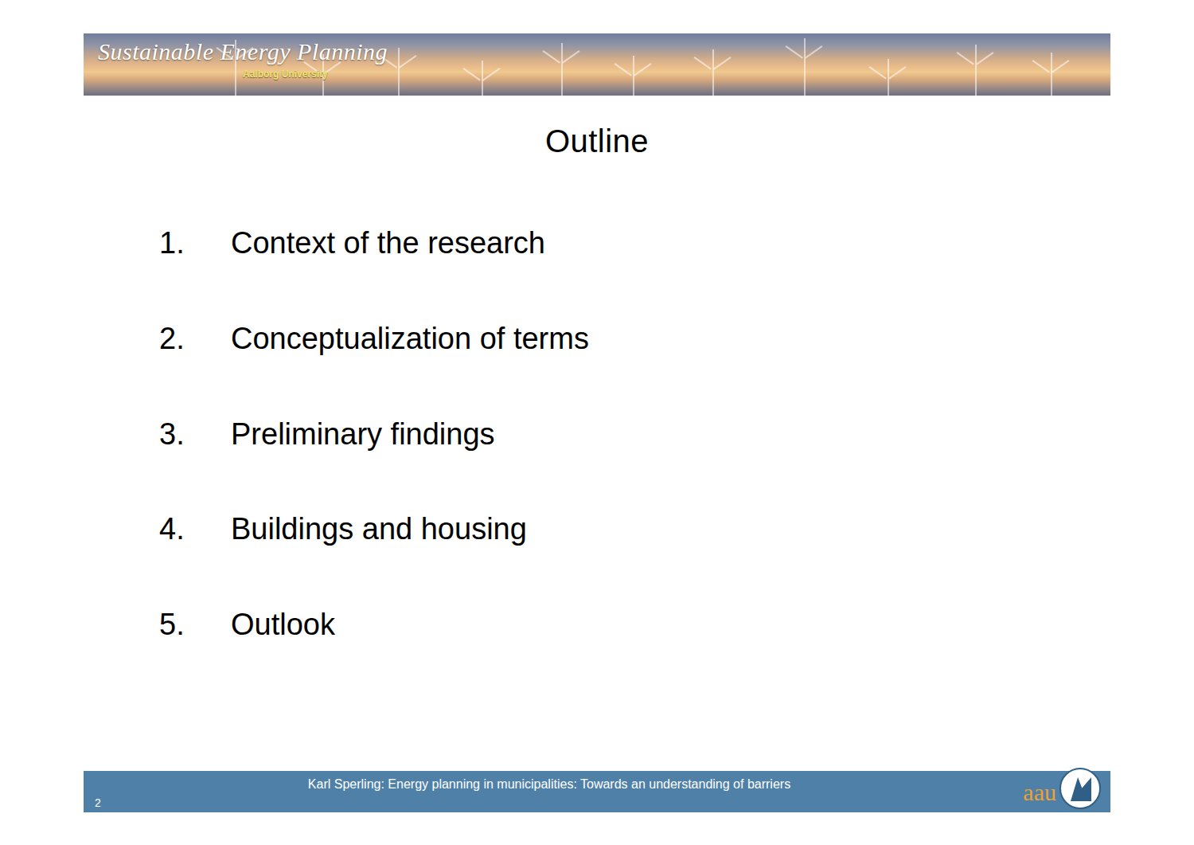Sustainable Energy Planning
Aalborg University
Outline
Context of the research
Conceptualization of terms
Preliminary findings
Buildings and housing
Outlook
Karl Sperling: Energy planning in municipalities: Towards an understanding of barriers
2
aau